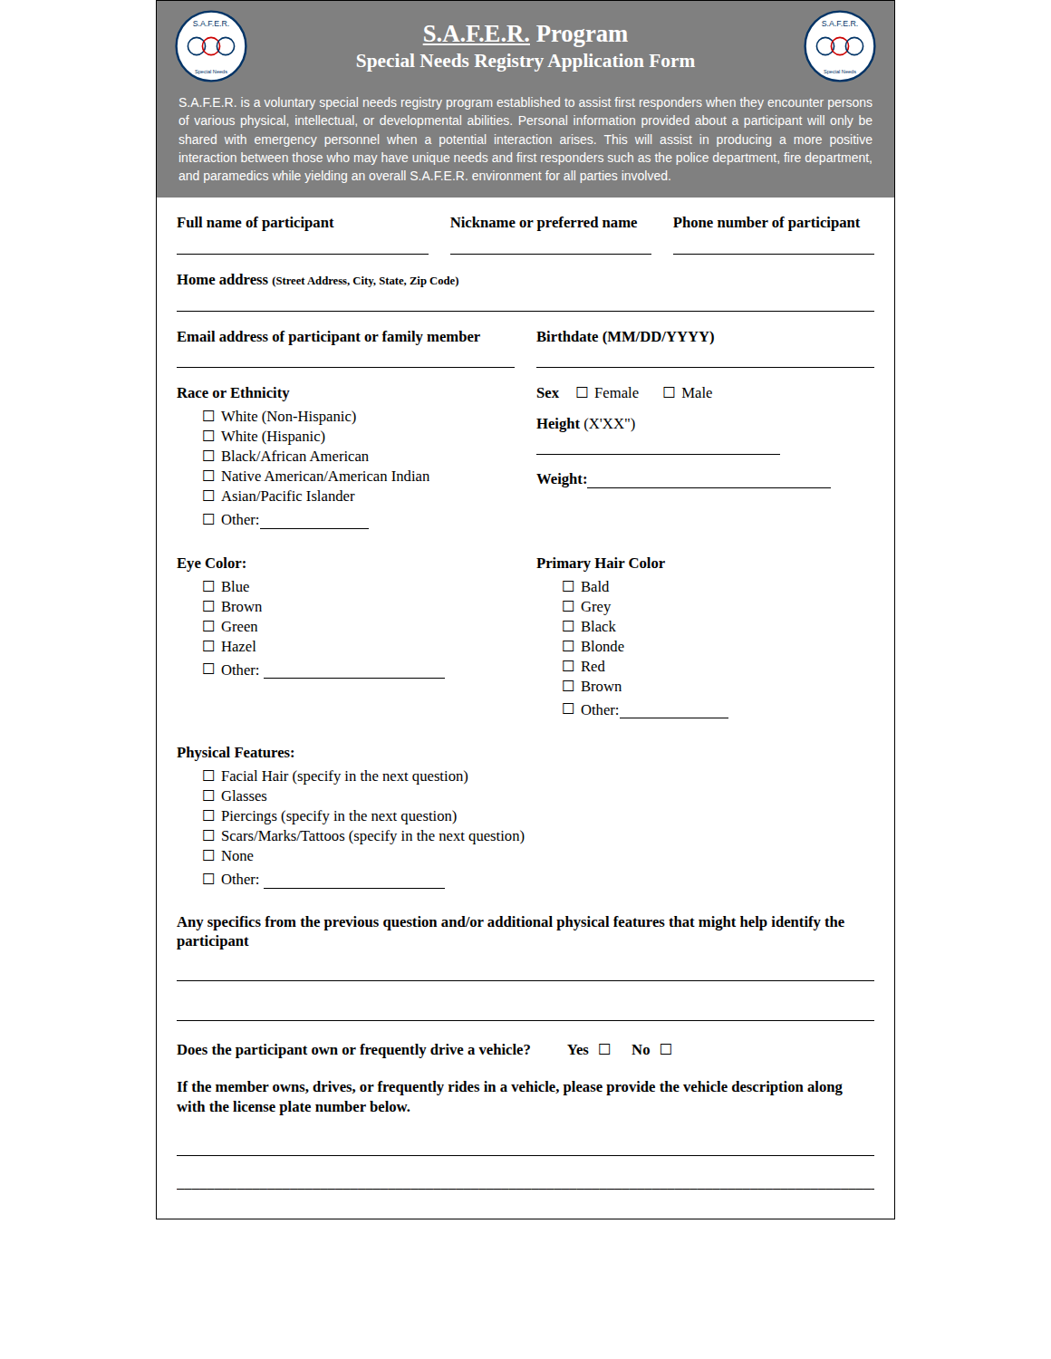S.A.F.E.R. Program
Special Needs Registry Application Form
S.A.F.E.R. is a voluntary special needs registry program established to assist first responders when they encounter persons of various physical, intellectual, or developmental abilities. Personal information provided about a participant will only be shared with emergency personnel when a potential interaction arises. This will assist in producing a more positive interaction between those who may have unique needs and first responders such as the police department, fire department, and paramedics while yielding an overall S.A.F.E.R. environment for all parties involved.
Full name of participant
Nickname or preferred name
Phone number of participant
Home address (Street Address, City, State, Zip Code)
Email address of participant or family member
Birthdate (MM/DD/YYYY)
Race or Ethnicity
☐White (Non-Hispanic)
☐White (Hispanic)
☐Black/African American
☐Native American/American Indian
☐Asian/Pacific Islander
☐Other:
Sex ☐Female ☐Male
Height (X'XX")
Weight:
Eye Color:
☐Blue
☐Brown
☐Green
☐Hazel
☐Other:
Primary Hair Color
☐Bald
☐Grey
☐Black
☐Blonde
☐Red
☐Brown
☐Other:
Physical Features:
☐Facial Hair (specify in the next question)
☐Glasses
☐Piercings (specify in the next question)
☐Scars/Marks/Tattoos (specify in the next question)
☐None
☐Other:
Any specifics from the previous question and/or additional physical features that might help identify the participant
Does the participant own or frequently drive a vehicle? Yes ☐ No ☐
If the member owns, drives, or frequently rides in a vehicle, please provide the vehicle description along with the license plate number below.
_______________________________________________________________________________________________